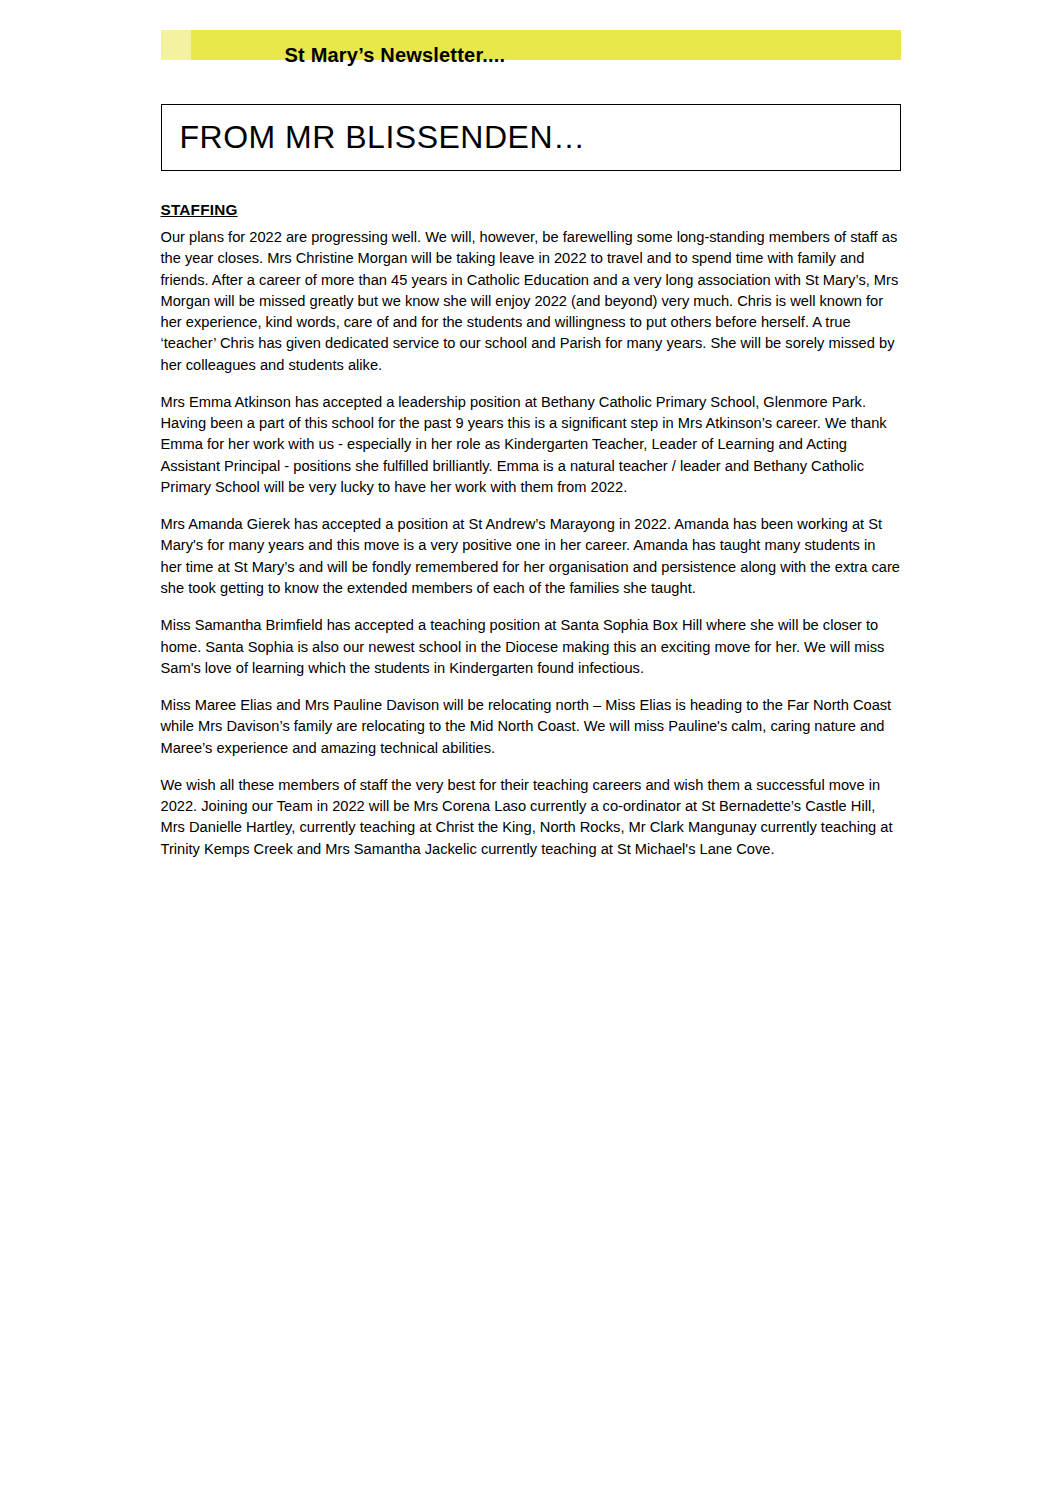St Mary’s Newsletter....
FROM MR BLISSENDEN…
STAFFING
Our plans for 2022 are progressing well. We will, however, be farewelling some long-standing members of staff as the year closes. Mrs Christine Morgan will be taking leave in 2022 to travel and to spend time with family and friends. After a career of more than 45 years in Catholic Education and a very long association with St Mary’s, Mrs Morgan will be missed greatly but we know she will enjoy 2022 (and beyond) very much. Chris is well known for her experience, kind words, care of and for the students and willingness to put others before herself. A true ‘teacher’ Chris has given dedicated service to our school and Parish for many years. She will be sorely missed by her colleagues and students alike.
Mrs Emma Atkinson has accepted a leadership position at Bethany Catholic Primary School, Glenmore Park. Having been a part of this school for the past 9 years this is a significant step in Mrs Atkinson’s career. We thank Emma for her work with us - especially in her role as Kindergarten Teacher, Leader of Learning and Acting Assistant Principal - positions she fulfilled brilliantly. Emma is a natural teacher / leader and Bethany Catholic Primary School will be very lucky to have her work with them from 2022.
Mrs Amanda Gierek has accepted a position at St Andrew’s Marayong in 2022. Amanda has been working at St Mary's for many years and this move is a very positive one in her career. Amanda has taught many students in her time at St Mary’s and will be fondly remembered for her organisation and persistence along with the extra care she took getting to know the extended members of each of the families she taught.
Miss Samantha Brimfield has accepted a teaching position at Santa Sophia Box Hill where she will be closer to home. Santa Sophia is also our newest school in the Diocese making this an exciting move for her. We will miss Sam's love of learning which the students in Kindergarten found infectious.
Miss Maree Elias and Mrs Pauline Davison will be relocating north – Miss Elias is heading to the Far North Coast while Mrs Davison’s family are relocating to the Mid North Coast. We will miss Pauline's calm, caring nature and Maree’s experience and amazing technical abilities.
We wish all these members of staff the very best for their teaching careers and wish them a successful move in 2022. Joining our Team in 2022 will be Mrs Corena Laso currently a co-ordinator at St Bernadette’s Castle Hill, Mrs Danielle Hartley, currently teaching at Christ the King, North Rocks, Mr Clark Mangunay currently teaching at Trinity Kemps Creek and Mrs Samantha Jackelic currently teaching at St Michael's Lane Cove.